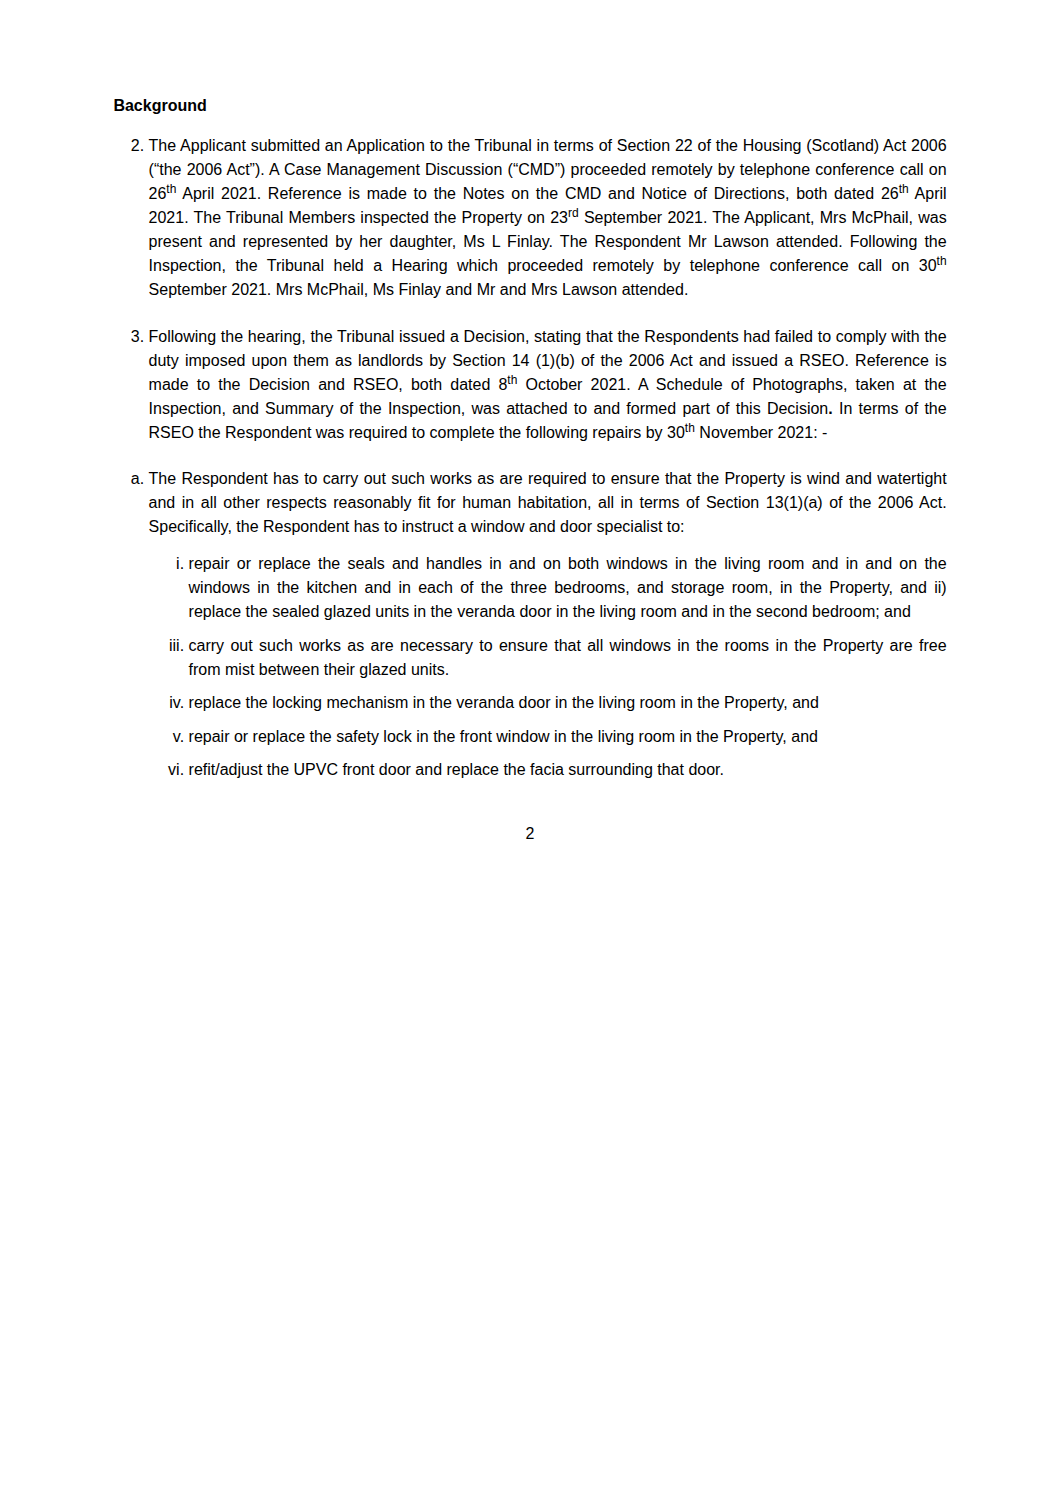Background
The Applicant submitted an Application to the Tribunal in terms of Section 22 of the Housing (Scotland) Act 2006 (“the 2006 Act”). A Case Management Discussion (“CMD”) proceeded remotely by telephone conference call on 26th April 2021. Reference is made to the Notes on the CMD and Notice of Directions, both dated 26th April 2021. The Tribunal Members inspected the Property on 23rd September 2021. The Applicant, Mrs McPhail, was present and represented by her daughter, Ms L Finlay. The Respondent Mr Lawson attended. Following the Inspection, the Tribunal held a Hearing which proceeded remotely by telephone conference call on 30th September 2021. Mrs McPhail, Ms Finlay and Mr and Mrs Lawson attended.
Following the hearing, the Tribunal issued a Decision, stating that the Respondents had failed to comply with the duty imposed upon them as landlords by Section 14 (1)(b) of the 2006 Act and issued a RSEO. Reference is made to the Decision and RSEO, both dated 8th October 2021. A Schedule of Photographs, taken at the Inspection, and Summary of the Inspection, was attached to and formed part of this Decision. In terms of the RSEO the Respondent was required to complete the following repairs by 30th November 2021: -
The Respondent has to carry out such works as are required to ensure that the Property is wind and watertight and in all other respects reasonably fit for human habitation, all in terms of Section 13(1)(a) of the 2006 Act. Specifically, the Respondent has to instruct a window and door specialist to:
repair or replace the seals and handles in and on both windows in the living room and in and on the windows in the kitchen and in each of the three bedrooms, and storage room, in the Property, and ii) replace the sealed glazed units in the veranda door in the living room and in the second bedroom; and
carry out such works as are necessary to ensure that all windows in the rooms in the Property are free from mist between their glazed units.
replace the locking mechanism in the veranda door in the living room in the Property, and
repair or replace the safety lock in the front window in the living room in the Property, and
refit/adjust the UPVC front door and replace the facia surrounding that door.
2